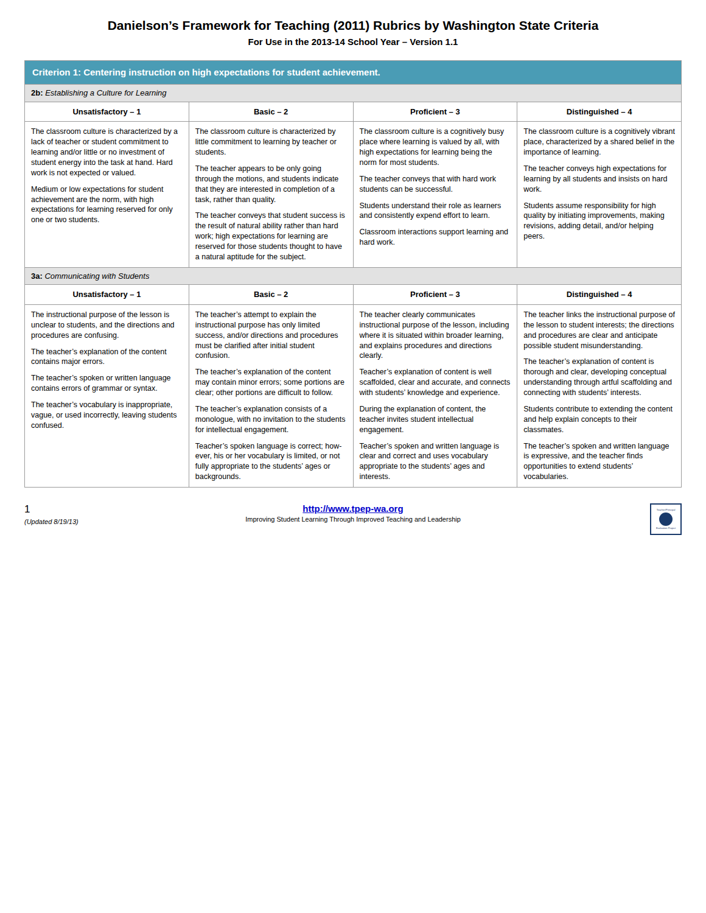Danielson’s Framework for Teaching (2011) Rubrics by Washington State Criteria
For Use in the 2013-14 School Year – Version 1.1
| Criterion 1: Centering instruction on high expectations for student achievement. |
| --- |
| 2b: Establishing a Culture for Learning |
| Unsatisfactory – 1 | Basic – 2 | Proficient – 3 | Distinguished – 4 |
| The classroom culture is characterized by a lack of teacher or student commitment to learning and/or little or no investment of student energy into the task at hand. Hard work is not expected or valued. Medium or low expectations for student achievement are the norm, with high expectations for learning reserved for only one or two students. | The classroom culture is characterized by little commitment to learning by teacher or students. The teacher appears to be only going through the motions, and students indicate that they are interested in completion of a task, rather than quality. The teacher conveys that student success is the result of natural ability rather than hard work; high expectations for learning are reserved for those students thought to have a natural aptitude for the subject. | The classroom culture is a cognitively busy place where learning is valued by all, with high expectations for learning being the norm for most students. The teacher conveys that with hard work students can be successful. Students understand their role as learners and consistently expend effort to learn. Classroom interactions support learning and hard work. | The classroom culture is a cognitively vibrant place, characterized by a shared belief in the importance of learning. The teacher conveys high expectations for learning by all students and insists on hard work. Students assume responsibility for high quality by initiating improvements, making revisions, adding detail, and/or helping peers. |
| 3a: Communicating with Students |
| Unsatisfactory – 1 | Basic – 2 | Proficient – 3 | Distinguished – 4 |
| The instructional purpose of the lesson is unclear to students, and the directions and procedures are confusing. The teacher’s explanation of the content contains major errors. The teacher’s spoken or written language contains errors of grammar or syntax. The teacher’s vocabulary is inappropriate, vague, or used incorrectly, leaving students confused. | The teacher’s attempt to explain the instructional purpose has only limited success, and/or directions and procedures must be clarified after initial student confusion. The teacher’s explanation of the content may contain minor errors; some portions are clear; other portions are difficult to follow. The teacher’s explanation consists of a monologue, with no invitation to the students for intellectual engagement. Teacher’s spoken language is correct; how- ever, his or her vocabulary is limited, or not fully appropriate to the students’ ages or backgrounds. | The teacher clearly communicates instructional purpose of the lesson, including where it is situated within broader learning, and explains procedures and directions clearly. Teacher’s explanation of content is well scaffolded, clear and accurate, and connects with students’ knowledge and experience. During the explanation of content, the teacher invites student intellectual engagement. Teacher’s spoken and written language is clear and correct and uses vocabulary appropriate to the students’ ages and interests. | The teacher links the instructional purpose of the lesson to student interests; the directions and procedures are clear and anticipate possible student misunderstanding. The teacher’s explanation of content is thorough and clear, developing conceptual understanding through artful scaffolding and connecting with students’ interests. Students contribute to extending the content and help explain concepts to their classmates. The teacher’s spoken and written language is expressive, and the teacher finds opportunities to extend students’ vocabularies. |
1
(Updated 8/19/13)
http://www.tpep-wa.org
Improving Student Learning Through Improved Teaching and Leadership
Teacher/Principal
Evaluation Project